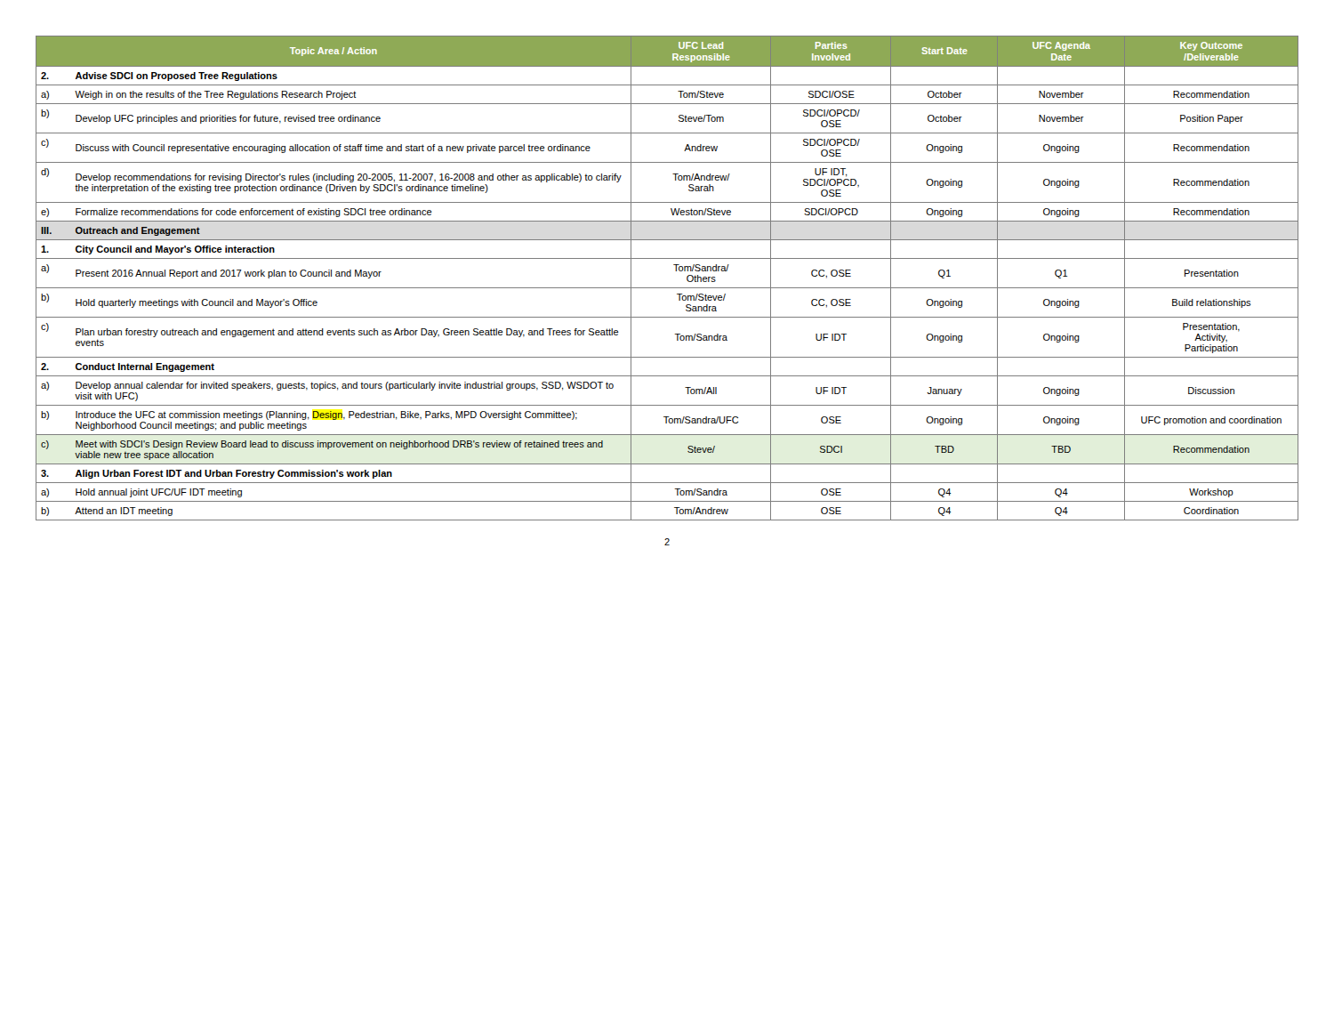| Topic Area / Action | UFC Lead Responsible | Parties Involved | Start Date | UFC Agenda Date | Key Outcome /Deliverable |
| --- | --- | --- | --- | --- | --- |
| 2. | Advise SDCI on Proposed Tree Regulations | | | | | |
| a) | Weigh in on the results of the Tree Regulations Research Project | Tom/Steve | SDCI/OSE | October | November | Recommendation |
| b) | Develop UFC principles and priorities for future, revised tree ordinance | Steve/Tom | SDCI/OPCD/ OSE | October | November | Position Paper |
| c) | Discuss with Council representative encouraging allocation of staff time and start of a new private parcel tree ordinance | Andrew | SDCI/OPCD/ OSE | Ongoing | Ongoing | Recommendation |
| d) | Develop recommendations for revising Director's rules (including 20-2005, 11-2007, 16-2008 and other as applicable) to clarify the interpretation of the existing tree protection ordinance (Driven by SDCI's ordinance timeline) | Tom/Andrew/ Sarah | UF IDT, SDCI/OPCD, OSE | Ongoing | Ongoing | Recommendation |
| e) | Formalize recommendations for code enforcement of existing SDCI tree ordinance | Weston/Steve | SDCI/OPCD | Ongoing | Ongoing | Recommendation |
| III. | Outreach and Engagement | | | | | |
| 1. | City Council and Mayor's Office interaction | | | | | |
| a) | Present 2016 Annual Report and 2017 work plan to Council and Mayor | Tom/Sandra/ Others | CC, OSE | Q1 | Q1 | Presentation |
| b) | Hold quarterly meetings with Council and Mayor's Office | Tom/Steve/ Sandra | CC, OSE | Ongoing | Ongoing | Build relationships |
| c) | Plan urban forestry outreach and engagement and attend events such as Arbor Day, Green Seattle Day, and Trees for Seattle events | Tom/Sandra | UF IDT | Ongoing | Ongoing | Presentation, Activity, Participation |
| 2. | Conduct Internal Engagement | | | | | |
| a) | Develop annual calendar for invited speakers, guests, topics, and tours (particularly invite industrial groups, SSD, WSDOT to visit with UFC) | Tom/All | UF IDT | January | Ongoing | Discussion |
| b) | Introduce the UFC at commission meetings (Planning, Design , Pedestrian, Bike, Parks, MPD Oversight Committee); Neighborhood Council meetings; and public meetings | Tom/Sandra/UFC | OSE | Ongoing | Ongoing | UFC promotion and coordination |
| c) | Meet with SDCI's Design Review Board lead to discuss improvement on neighborhood DRB's review of retained trees and viable new tree space allocation | Steve/ | SDCI | TBD | TBD | Recommendation |
| 3. | Align Urban Forest IDT and Urban Forestry Commission's work plan | | | | | |
| a) | Hold annual joint UFC/UF IDT meeting | Tom/Sandra | OSE | Q4 | Q4 | Workshop |
| b) | Attend an IDT meeting | Tom/Andrew | OSE | Q4 | Q4 | Coordination |
2